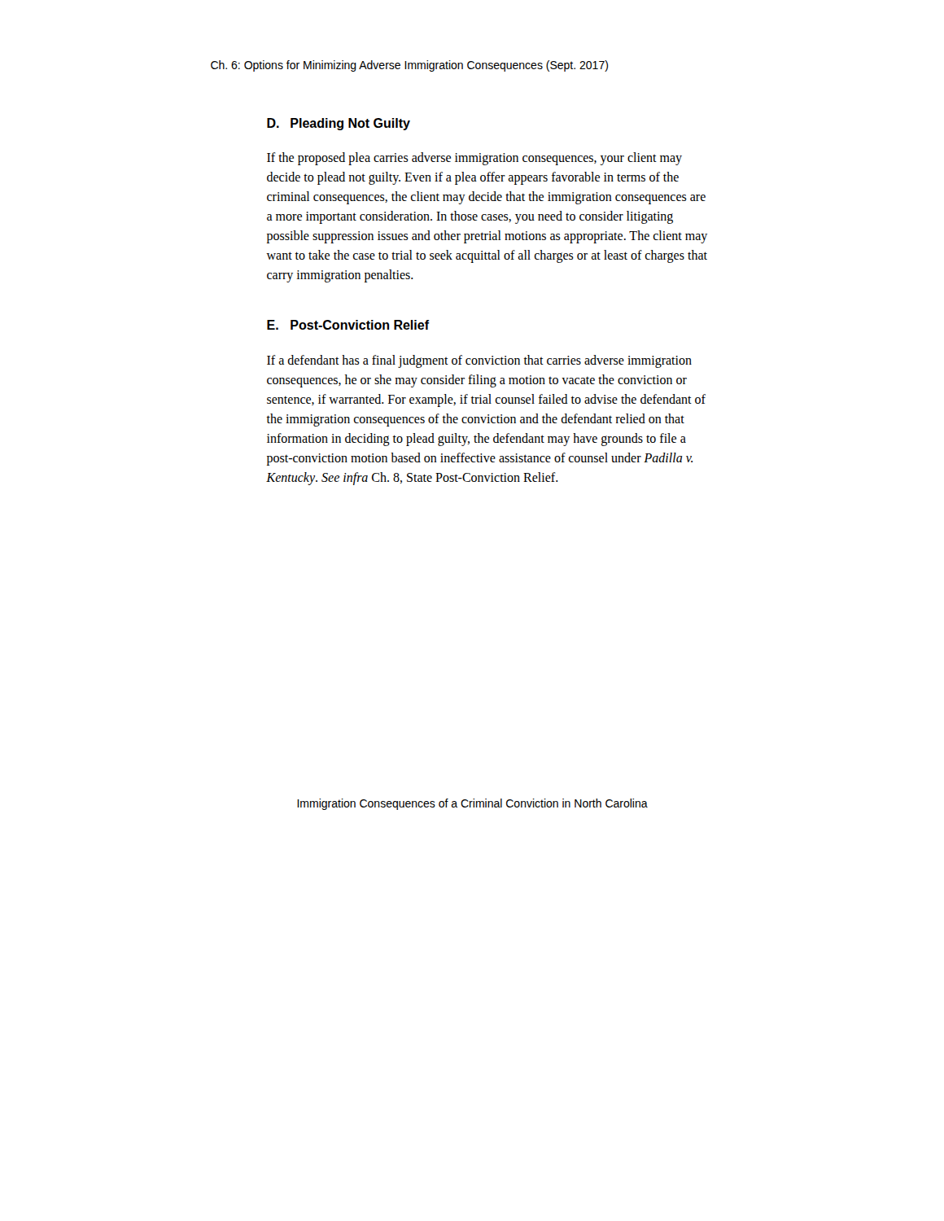Ch. 6: Options for Minimizing Adverse Immigration Consequences (Sept. 2017)
D. Pleading Not Guilty
If the proposed plea carries adverse immigration consequences, your client may decide to plead not guilty. Even if a plea offer appears favorable in terms of the criminal consequences, the client may decide that the immigration consequences are a more important consideration. In those cases, you need to consider litigating possible suppression issues and other pretrial motions as appropriate. The client may want to take the case to trial to seek acquittal of all charges or at least of charges that carry immigration penalties.
E. Post-Conviction Relief
If a defendant has a final judgment of conviction that carries adverse immigration consequences, he or she may consider filing a motion to vacate the conviction or sentence, if warranted. For example, if trial counsel failed to advise the defendant of the immigration consequences of the conviction and the defendant relied on that information in deciding to plead guilty, the defendant may have grounds to file a post-conviction motion based on ineffective assistance of counsel under Padilla v. Kentucky. See infra Ch. 8, State Post-Conviction Relief.
Immigration Consequences of a Criminal Conviction in North Carolina